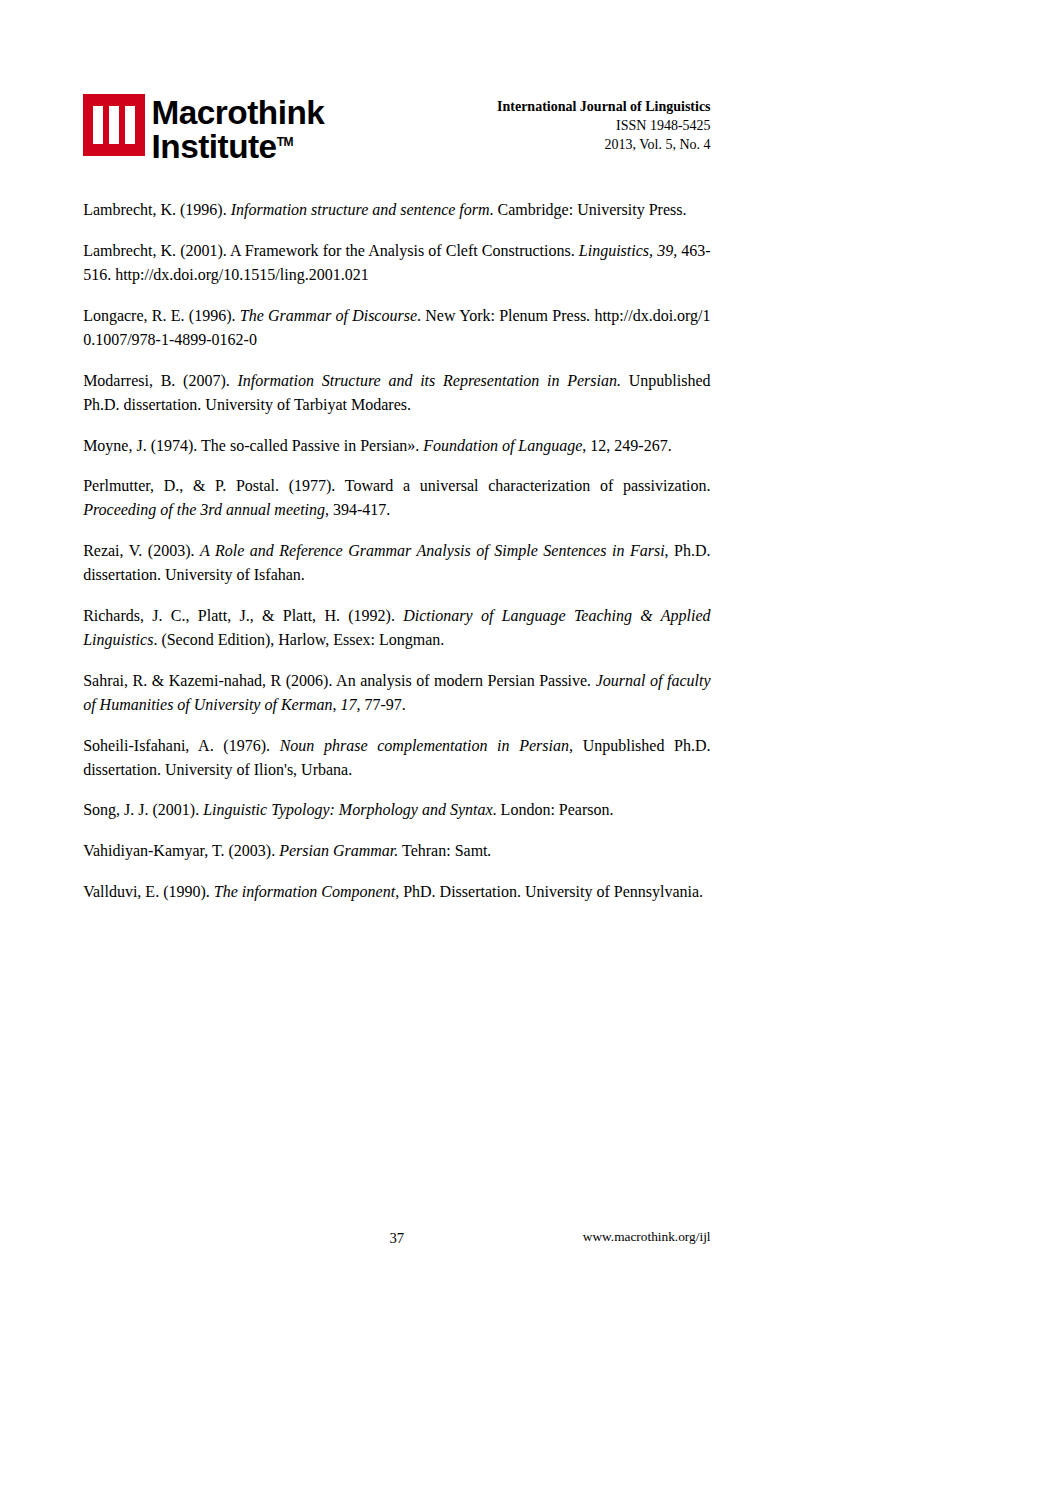Macrothink InstituteTM
International Journal of Linguistics
ISSN 1948-5425
2013, Vol. 5, No. 4
Lambrecht, K. (1996). Information structure and sentence form. Cambridge: University Press.
Lambrecht, K. (2001). A Framework for the Analysis of Cleft Constructions. Linguistics, 39, 463-516. http://dx.doi.org/10.1515/ling.2001.021
Longacre, R. E. (1996). The Grammar of Discourse. New York: Plenum Press. http://dx.doi.org/10.1007/978-1-4899-0162-0
Modarresi, B. (2007). Information Structure and its Representation in Persian. Unpublished Ph.D. dissertation. University of Tarbiyat Modares.
Moyne, J. (1974). The so-called Passive in Persian». Foundation of Language, 12, 249-267.
Perlmutter, D., & P. Postal. (1977). Toward a universal characterization of passivization. Proceeding of the 3rd annual meeting, 394-417.
Rezai, V. (2003). A Role and Reference Grammar Analysis of Simple Sentences in Farsi, Ph.D. dissertation. University of Isfahan.
Richards, J. C., Platt, J., & Platt, H. (1992). Dictionary of Language Teaching & Applied Linguistics. (Second Edition), Harlow, Essex: Longman.
Sahrai, R. & Kazemi-nahad, R (2006). An analysis of modern Persian Passive. Journal of faculty of Humanities of University of Kerman, 17, 77-97.
Soheili-Isfahani, A. (1976). Noun phrase complementation in Persian, Unpublished Ph.D. dissertation. University of Ilion's, Urbana.
Song, J. J. (2001). Linguistic Typology: Morphology and Syntax. London: Pearson.
Vahidiyan-Kamyar, T. (2003). Persian Grammar. Tehran: Samt.
Vallduvi, E. (1990). The information Component, PhD. Dissertation. University of Pennsylvania.
37 www.macrothink.org/ijl